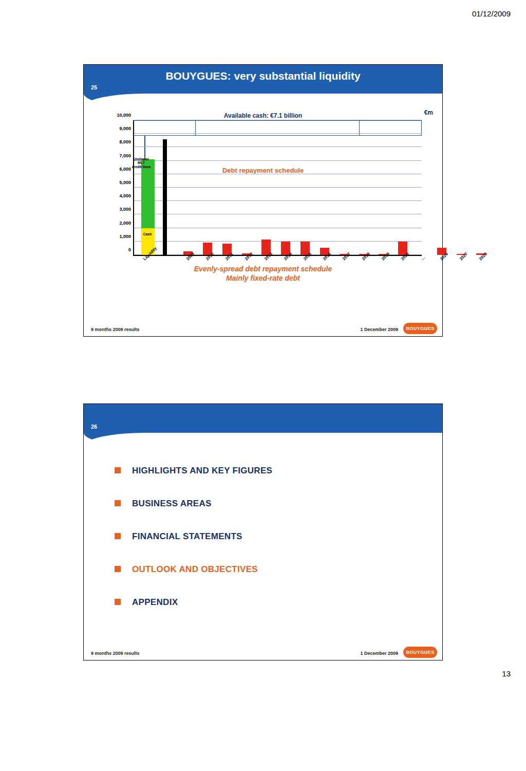01/12/2009
25
BOUYGUES: very substantial liquidity
€m
Available cash: €7.1 billion
Debt repayment schedule
0
1,000
2,000
3,000
4,000
5,000
6,000
7,000
8,000
9,000
10,000
Undrawn
MLT
credit lines
Cash
Liquidity
2009
2010
2011
2012
2013
2014
2015
2016
2017
2018
2019
2020
…
2026
2027
2028
Evenly-spread debt repayment schedule
Mainly fixed-rate debt
9 months 2009 results
1 December 2009
BOUYGUES
26
HIGHLIGHTS AND KEY FIGURES
BUSINESS AREAS
FINANCIAL STATEMENTS
OUTLOOK AND OBJECTIVES
APPENDIX
9 months 2009 results
1 December 2009
BOUYGUES
13